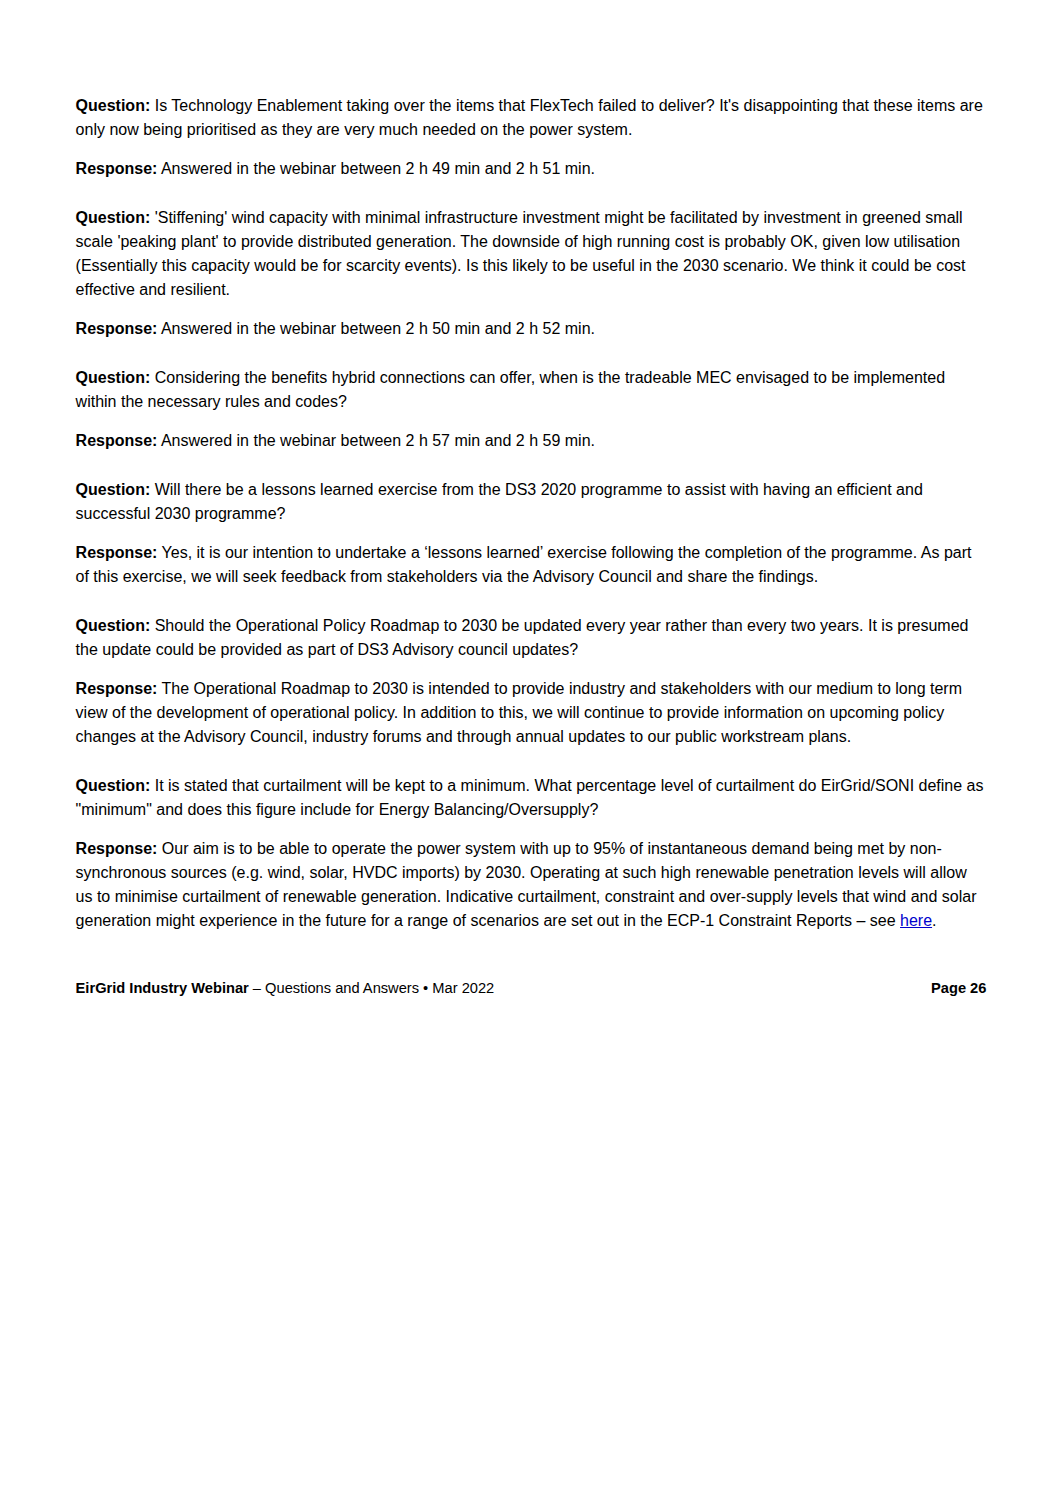Question: Is Technology Enablement taking over the items that FlexTech failed to deliver? It's disappointing that these items are only now being prioritised as they are very much needed on the power system.
Response: Answered in the webinar between 2 h 49 min and 2 h 51 min.
Question: 'Stiffening' wind capacity with minimal infrastructure investment might be facilitated by investment in greened small scale 'peaking plant' to provide distributed generation. The downside of high running cost is probably OK, given low utilisation (Essentially this capacity would be for scarcity events). Is this likely to be useful in the 2030 scenario. We think it could be cost effective and resilient.
Response: Answered in the webinar between 2 h 50 min and 2 h 52 min.
Question: Considering the benefits hybrid connections can offer, when is the tradeable MEC envisaged to be implemented within the necessary rules and codes?
Response: Answered in the webinar between 2 h 57 min and 2 h 59 min.
Question: Will there be a lessons learned exercise from the DS3 2020 programme to assist with having an efficient and successful 2030 programme?
Response: Yes, it is our intention to undertake a ‘lessons learned’ exercise following the completion of the programme. As part of this exercise, we will seek feedback from stakeholders via the Advisory Council and share the findings.
Question: Should the Operational Policy Roadmap to 2030 be updated every year rather than every two years. It is presumed the update could be provided as part of DS3 Advisory council updates?
Response: The Operational Roadmap to 2030 is intended to provide industry and stakeholders with our medium to long term view of the development of operational policy. In addition to this, we will continue to provide information on upcoming policy changes at the Advisory Council, industry forums and through annual updates to our public workstream plans.
Question: It is stated that curtailment will be kept to a minimum. What percentage level of curtailment do EirGrid/SONI define as "minimum" and does this figure include for Energy Balancing/Oversupply?
Response: Our aim is to be able to operate the power system with up to 95% of instantaneous demand being met by non-synchronous sources (e.g. wind, solar, HVDC imports) by 2030. Operating at such high renewable penetration levels will allow us to minimise curtailment of renewable generation. Indicative curtailment, constraint and over-supply levels that wind and solar generation might experience in the future for a range of scenarios are set out in the ECP-1 Constraint Reports – see here.
EirGrid Industry Webinar – Questions and Answers • Mar 2022
Page 26